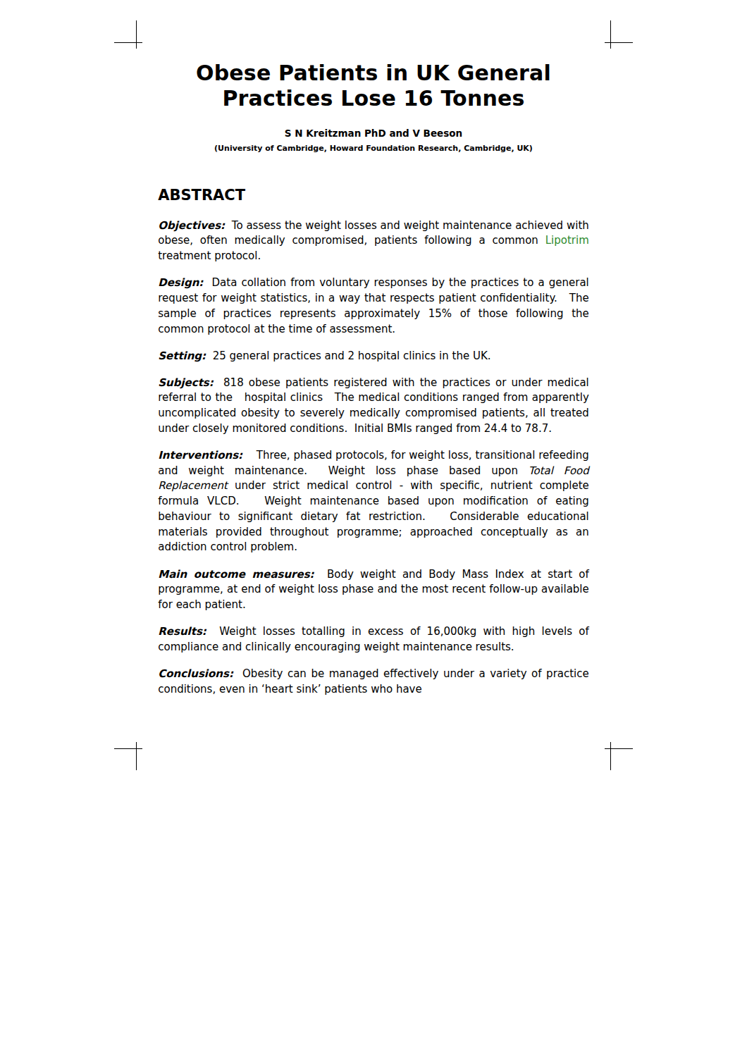Obese Patients in UK General
Practices Lose 16 Tonnes
S N Kreitzman PhD and V Beeson
(University of Cambridge, Howard Foundation Research, Cambridge, UK)
ABSTRACT
Objectives: To assess the weight losses and weight maintenance achieved with obese, often medically compromised, patients following a common Lipotrim treatment protocol.
Design: Data collation from voluntary responses by the practices to a general request for weight statistics, in a way that respects patient confidentiality. The sample of practices represents approximately 15% of those following the common protocol at the time of assessment.
Setting: 25 general practices and 2 hospital clinics in the UK.
Subjects: 818 obese patients registered with the practices or under medical referral to the hospital clinics The medical conditions ranged from apparently uncomplicated obesity to severely medically compromised patients, all treated under closely monitored conditions. Initial BMIs ranged from 24.4 to 78.7.
Interventions: Three, phased protocols, for weight loss, transitional refeeding and weight maintenance. Weight loss phase based upon Total Food Replacement under strict medical control - with specific, nutrient complete formula VLCD. Weight maintenance based upon modification of eating behaviour to significant dietary fat restriction. Considerable educational materials provided throughout programme; approached conceptually as an addiction control problem.
Main outcome measures: Body weight and Body Mass Index at start of programme, at end of weight loss phase and the most recent follow-up available for each patient.
Results: Weight losses totalling in excess of 16,000kg with high levels of compliance and clinically encouraging weight maintenance results.
Conclusions: Obesity can be managed effectively under a variety of practice conditions, even in ‘heart sink’ patients who have